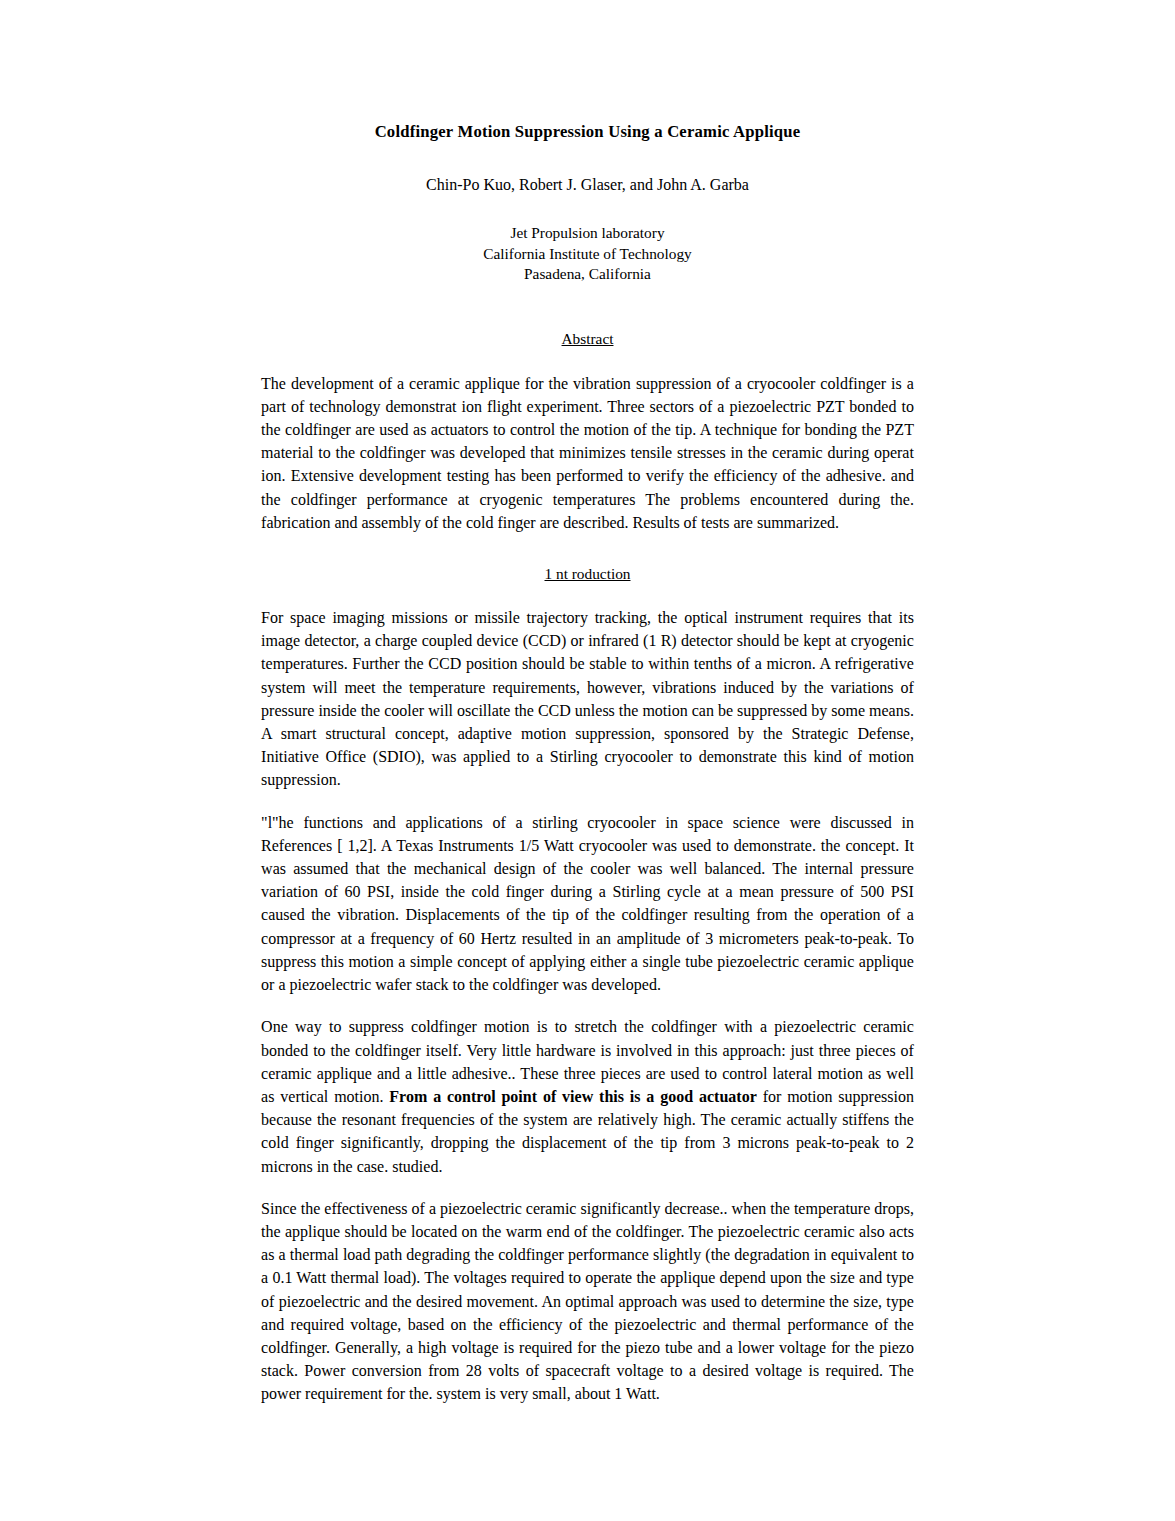Coldfinger Motion Suppression Using a Ceramic Applique
Chin-Po Kuo, Robert J. Glaser, and John A. Garba
Jet Propulsion laboratory
California Institute of Technology
Pasadena, California
Abstract
The development of a ceramic applique for the vibration suppression of a cryocooler coldfinger is a part of technology demonstrat ion flight experiment. Three sectors of a piezoelectric PZT bonded to the coldfinger are used as actuators to control the motion of the tip. A technique for bonding the PZT material to the coldfinger was developed that minimizes tensile stresses in the ceramic during operat ion. Extensive development testing has been performed to verify the efficiency of the adhesive. and the coldfinger performance at cryogenic temperatures The problems encountered during the. fabrication and assembly of the cold finger are described. Results of tests are summarized.
1 nt roduction
For space imaging missions or missile trajectory tracking, the optical instrument requires that its image detector, a charge coupled device (CCD) or infrared (1 R) detector should be kept at cryogenic temperatures. Further the CCD position should be stable to within tenths of a micron. A refrigerative system will meet the temperature requirements, however, vibrations induced by the variations of pressure inside the cooler will oscillate the CCD unless the motion can be suppressed by some means. A smart structural concept, adaptive motion suppression, sponsored by the Strategic Defense, Initiative Office (SDIO), was applied to a Stirling cryocooler to demonstrate this kind of motion suppression.
"l"he functions and applications of a stirling cryocooler in space science were discussed in References [ 1,2]. A Texas Instruments 1/5 Watt cryocooler was used to demonstrate. the concept. It was assumed that the mechanical design of the cooler was well balanced. The internal pressure variation of 60 PSI, inside the cold finger during a Stirling cycle at a mean pressure of 500 PSI caused the vibration. Displacements of the tip of the coldfinger resulting from the operation of a compressor at a frequency of 60 Hertz resulted in an amplitude of 3 micrometers peak-to-peak. To suppress this motion a simple concept of applying either a single tube piezoelectric ceramic applique or a piezoelectric wafer stack to the coldfinger was developed.
One way to suppress coldfinger motion is to stretch the coldfinger with a piezoelectric ceramic bonded to the coldfinger itself. Very little hardware is involved in this approach: just three pieces of ceramic applique and a little adhesive.. These three pieces are used to control lateral motion as well as vertical motion. From a control point of view this is a good actuator for motion suppression because the resonant frequencies of the system are relatively high. The ceramic actually stiffens the cold finger significantly, dropping the displacement of the tip from 3 microns peak-to-peak to 2 microns in the case. studied.
Since the effectiveness of a piezoelectric ceramic significantly decrease.. when the temperature drops, the applique should be located on the warm end of the coldfinger. The piezoelectric ceramic also acts as a thermal load path degrading the coldfinger performance slightly (the degradation in equivalent to a 0.1 Watt thermal load). The voltages required to operate the applique depend upon the size and type of piezoelectric and the desired movement. An optimal approach was used to determine the size, type and required voltage, based on the efficiency of the piezoelectric and thermal performance of the coldfinger. Generally, a high voltage is required for the piezo tube and a lower voltage for the piezo stack. Power conversion from 28 volts of spacecraft voltage to a desired voltage is required. The power requirement for the. system is very small, about 1 Watt.